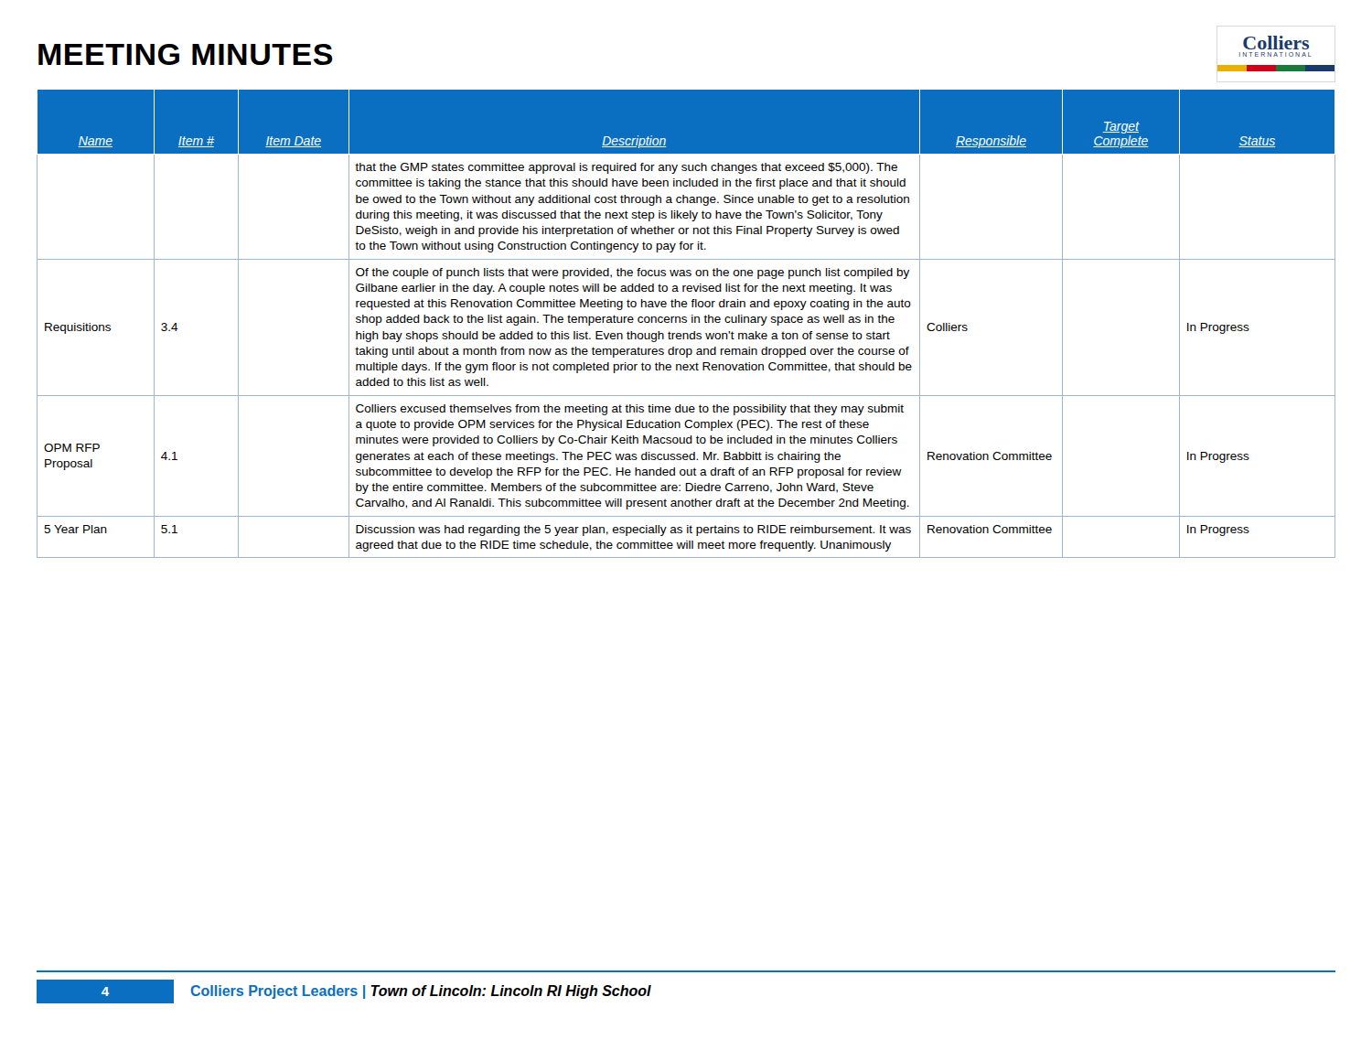MEETING MINUTES
Colliers
INTERNATIONAL
| Name | Item # | Item Date | Description | Responsible | Target Complete | Status |
| --- | --- | --- | --- | --- | --- | --- |
| | | | that the GMP states committee approval is required for any such changes that exceed $5,000). The committee is taking the stance that this should have been included in the first place and that it should be owed to the Town without any additional cost through a change. Since unable to get to a resolution during this meeting, it was discussed that the next step is likely to have the Town's Solicitor, Tony DeSisto, weigh in and provide his interpretation of whether or not this Final Property Survey is owed to the Town without using Construction Contingency to pay for it. | | | |
| Requisitions | 3.4 | | Of the couple of punch lists that were provided, the focus was on the one page punch list compiled by Gilbane earlier in the day. A couple notes will be added to a revised list for the next meeting. It was requested at this Renovation Committee Meeting to have the floor drain and epoxy coating in the auto shop added back to the list again. The temperature concerns in the culinary space as well as in the high bay shops should be added to this list. Even though trends won't make a ton of sense to start taking until about a month from now as the temperatures drop and remain dropped over the course of multiple days. If the gym floor is not completed prior to the next Renovation Committee, that should be added to this list as well. | Colliers | | In Progress |
| OPM RFP Proposal | 4.1 | | Colliers excused themselves from the meeting at this time due to the possibility that they may submit a quote to provide OPM services for the Physical Education Complex (PEC). The rest of these minutes were provided to Colliers by Co-Chair Keith Macsoud to be included in the minutes Colliers generates at each of these meetings. The PEC was discussed. Mr. Babbitt is chairing the subcommittee to develop the RFP for the PEC. He handed out a draft of an RFP proposal for review by the entire committee. Members of the subcommittee are: Diedre Carreno, John Ward, Steve Carvalho, and Al Ranaldi. This subcommittee will present another draft at the December 2nd Meeting. | Renovation Committee | | In Progress |
| 5 Year Plan | 5.1 | | Discussion was had regarding the 5 year plan, especially as it pertains to RIDE reimbursement. It was agreed that due to the RIDE time schedule, the committee will meet more frequently. Unanimously | Renovation Committee | | In Progress |
4
Colliers Project Leaders | Town of Lincoln: Lincoln RI High School